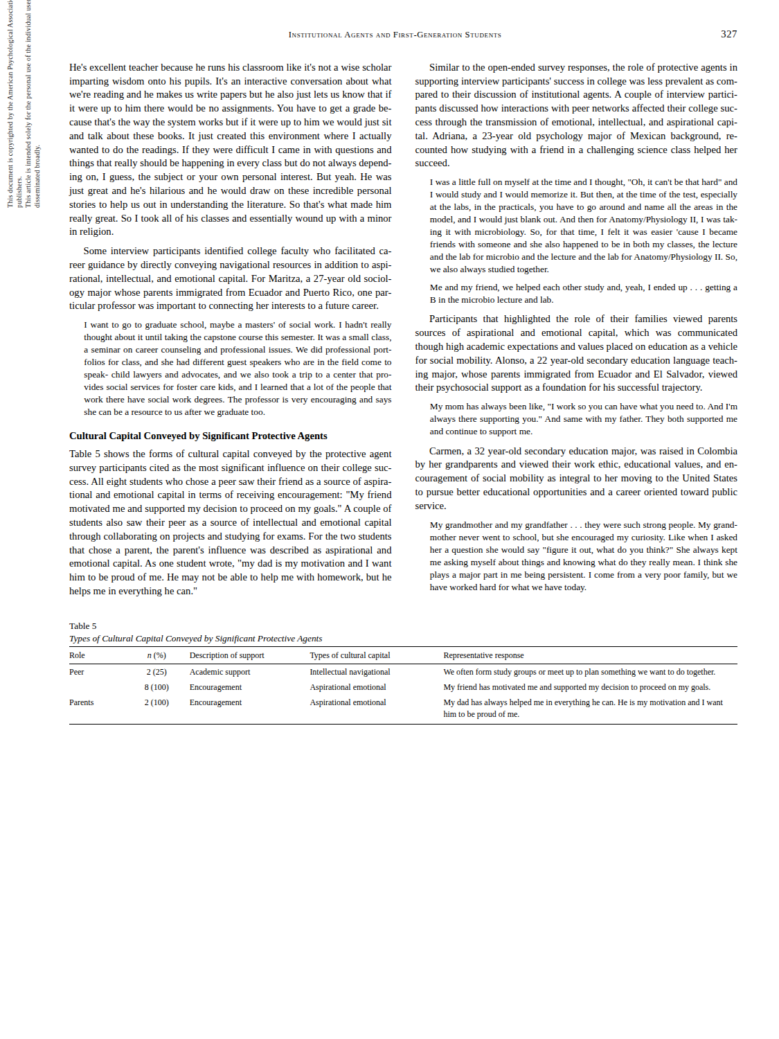This document is copyrighted by the American Psychological Association or one of its allied publishers.
This article is intended solely for the personal use of the individual user and is not to be disseminated broadly.
Institutional Agents and First-Generation Students 327
He's excellent teacher because he runs his classroom like it's not a wise scholar imparting wisdom onto his pupils. It's an interactive conversation about what we're reading and he makes us write papers but he also just lets us know that if it were up to him there would be no assignments. You have to get a grade because that's the way the system works but if it were up to him we would just sit and talk about these books. It just created this environment where I actually wanted to do the readings. If they were difficult I came in with questions and things that really should be happening in every class but do not always depending on, I guess, the subject or your own personal interest. But yeah. He was just great and he's hilarious and he would draw on these incredible personal stories to help us out in understanding the literature. So that's what made him really great. So I took all of his classes and essentially wound up with a minor in religion.
Some interview participants identified college faculty who facilitated career guidance by directly conveying navigational resources in addition to aspirational, intellectual, and emotional capital. For Maritza, a 27-year old sociology major whose parents immigrated from Ecuador and Puerto Rico, one particular professor was important to connecting her interests to a future career.
I want to go to graduate school, maybe a masters' of social work. I hadn't really thought about it until taking the capstone course this semester. It was a small class, a seminar on career counseling and professional issues. We did professional portfolios for class, and she had different guest speakers who are in the field come to speak- child lawyers and advocates, and we also took a trip to a center that provides social services for foster care kids, and I learned that a lot of the people that work there have social work degrees. The professor is very encouraging and says she can be a resource to us after we graduate too.
Cultural Capital Conveyed by Significant Protective Agents
Table 5 shows the forms of cultural capital conveyed by the protective agent survey participants cited as the most significant influence on their college success. All eight students who chose a peer saw their friend as a source of aspirational and emotional capital in terms of receiving encouragement: "My friend motivated me and supported my decision to proceed on my goals." A couple of students also saw their peer as a source of intellectual and emotional capital through collaborating on projects and studying for exams. For the two students that chose a parent, the parent's influence was described as aspirational and emotional capital. As one student wrote, "my dad is my motivation and I want him to be proud of me. He may not be able to help me with homework, but he helps me in everything he can."
Similar to the open-ended survey responses, the role of protective agents in supporting interview participants' success in college was less prevalent as compared to their discussion of institutional agents. A couple of interview participants discussed how interactions with peer networks affected their college success through the transmission of emotional, intellectual, and aspirational capital. Adriana, a 23-year old psychology major of Mexican background, recounted how studying with a friend in a challenging science class helped her succeed.
I was a little full on myself at the time and I thought, "Oh, it can't be that hard" and I would study and I would memorize it. But then, at the time of the test, especially at the labs, in the practicals, you have to go around and name all the areas in the model, and I would just blank out. And then for Anatomy/Physiology II, I was taking it with microbiology. So, for that time, I felt it was easier 'cause I became friends with someone and she also happened to be in both my classes, the lecture and the lab for microbio and the lecture and the lab for Anatomy/Physiology II. So, we also always studied together.
Me and my friend, we helped each other study and, yeah, I ended up . . . getting a B in the microbio lecture and lab.
Participants that highlighted the role of their families viewed parents sources of aspirational and emotional capital, which was communicated though high academic expectations and values placed on education as a vehicle for social mobility. Alonso, a 22 year-old secondary education language teaching major, whose parents immigrated from Ecuador and El Salvador, viewed their psychosocial support as a foundation for his successful trajectory.
My mom has always been like, "I work so you can have what you need to. And I'm always there supporting you." And same with my father. They both supported me and continue to support me.
Carmen, a 32 year-old secondary education major, was raised in Colombia by her grandparents and viewed their work ethic, educational values, and encouragement of social mobility as integral to her moving to the United States to pursue better educational opportunities and a career oriented toward public service.
My grandmother and my grandfather . . . they were such strong people. My grandmother never went to school, but she encouraged my curiosity. Like when I asked her a question she would say "figure it out, what do you think?" She always kept me asking myself about things and knowing what do they really mean. I think she plays a major part in me being persistent. I come from a very poor family, but we have worked hard for what we have today.
Table 5 Types of Cultural Capital Conveyed by Significant Protective Agents
| Role | n (%) | Description of support | Types of cultural capital | Representative response |
| --- | --- | --- | --- | --- |
| Peer | 2 (25) | Academic support | Intellectual navigational | We often form study groups or meet up to plan something we want to do together. |
| | 8 (100) | Encouragement | Aspirational emotional | My friend has motivated me and supported my decision to proceed on my goals. |
| Parents | 2 (100) | Encouragement | Aspirational emotional | My dad has always helped me in everything he can. He is my motivation and I want him to be proud of me. |